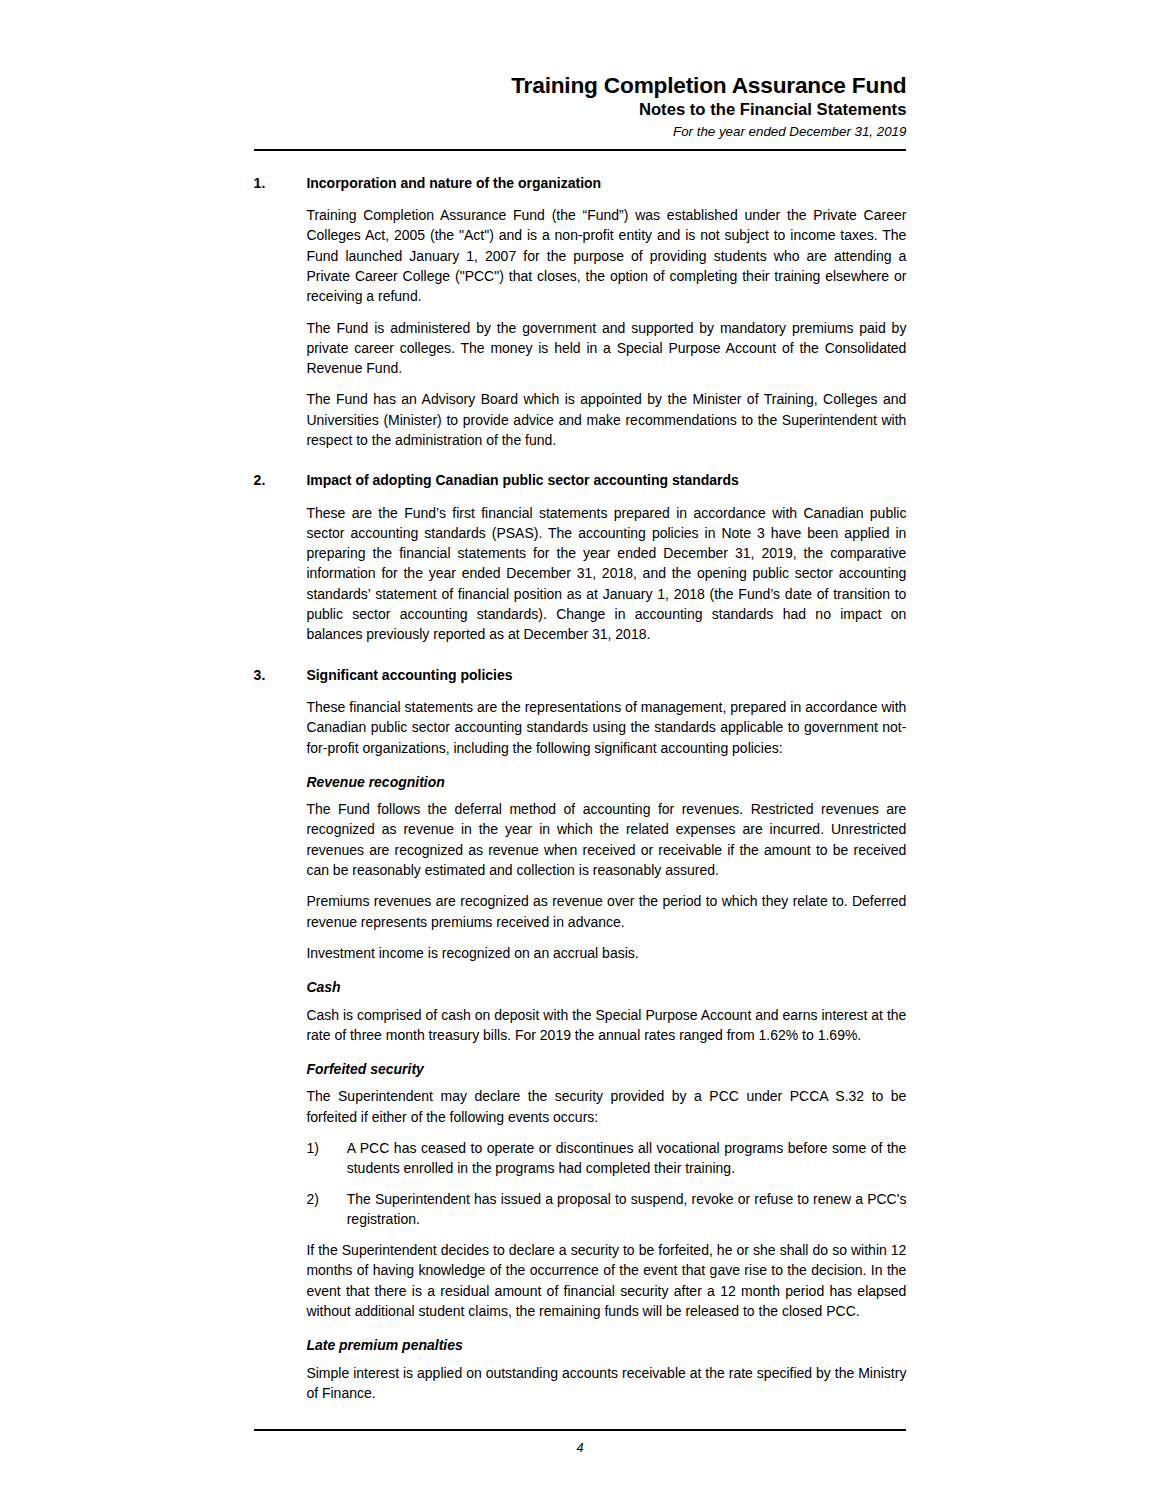Training Completion Assurance Fund
Notes to the Financial Statements
For the year ended December 31, 2019
1. Incorporation and nature of the organization
Training Completion Assurance Fund (the “Fund”) was established under the Private Career Colleges Act, 2005 (the "Act") and is a non-profit entity and is not subject to income taxes. The Fund launched January 1, 2007 for the purpose of providing students who are attending a Private Career College ("PCC") that closes, the option of completing their training elsewhere or receiving a refund.
The Fund is administered by the government and supported by mandatory premiums paid by private career colleges. The money is held in a Special Purpose Account of the Consolidated Revenue Fund.
The Fund has an Advisory Board which is appointed by the Minister of Training, Colleges and Universities (Minister) to provide advice and make recommendations to the Superintendent with respect to the administration of the fund.
2. Impact of adopting Canadian public sector accounting standards
These are the Fund’s first financial statements prepared in accordance with Canadian public sector accounting standards (PSAS). The accounting policies in Note 3 have been applied in preparing the financial statements for the year ended December 31, 2019, the comparative information for the year ended December 31, 2018, and the opening public sector accounting standards’ statement of financial position as at January 1, 2018 (the Fund’s date of transition to public sector accounting standards). Change in accounting standards had no impact on balances previously reported as at December 31, 2018.
3. Significant accounting policies
These financial statements are the representations of management, prepared in accordance with Canadian public sector accounting standards using the standards applicable to government not-for-profit organizations, including the following significant accounting policies:
Revenue recognition
The Fund follows the deferral method of accounting for revenues. Restricted revenues are recognized as revenue in the year in which the related expenses are incurred. Unrestricted revenues are recognized as revenue when received or receivable if the amount to be received can be reasonably estimated and collection is reasonably assured.
Premiums revenues are recognized as revenue over the period to which they relate to. Deferred revenue represents premiums received in advance.
Investment income is recognized on an accrual basis.
Cash
Cash is comprised of cash on deposit with the Special Purpose Account and earns interest at the rate of three month treasury bills. For 2019 the annual rates ranged from 1.62% to 1.69%.
Forfeited security
The Superintendent may declare the security provided by a PCC under PCCA S.32 to be forfeited if either of the following events occurs:
A PCC has ceased to operate or discontinues all vocational programs before some of the students enrolled in the programs had completed their training.
The Superintendent has issued a proposal to suspend, revoke or refuse to renew a PCC's registration.
If the Superintendent decides to declare a security to be forfeited, he or she shall do so within 12 months of having knowledge of the occurrence of the event that gave rise to the decision. In the event that there is a residual amount of financial security after a 12 month period has elapsed without additional student claims, the remaining funds will be released to the closed PCC.
Late premium penalties
Simple interest is applied on outstanding accounts receivable at the rate specified by the Ministry of Finance.
4